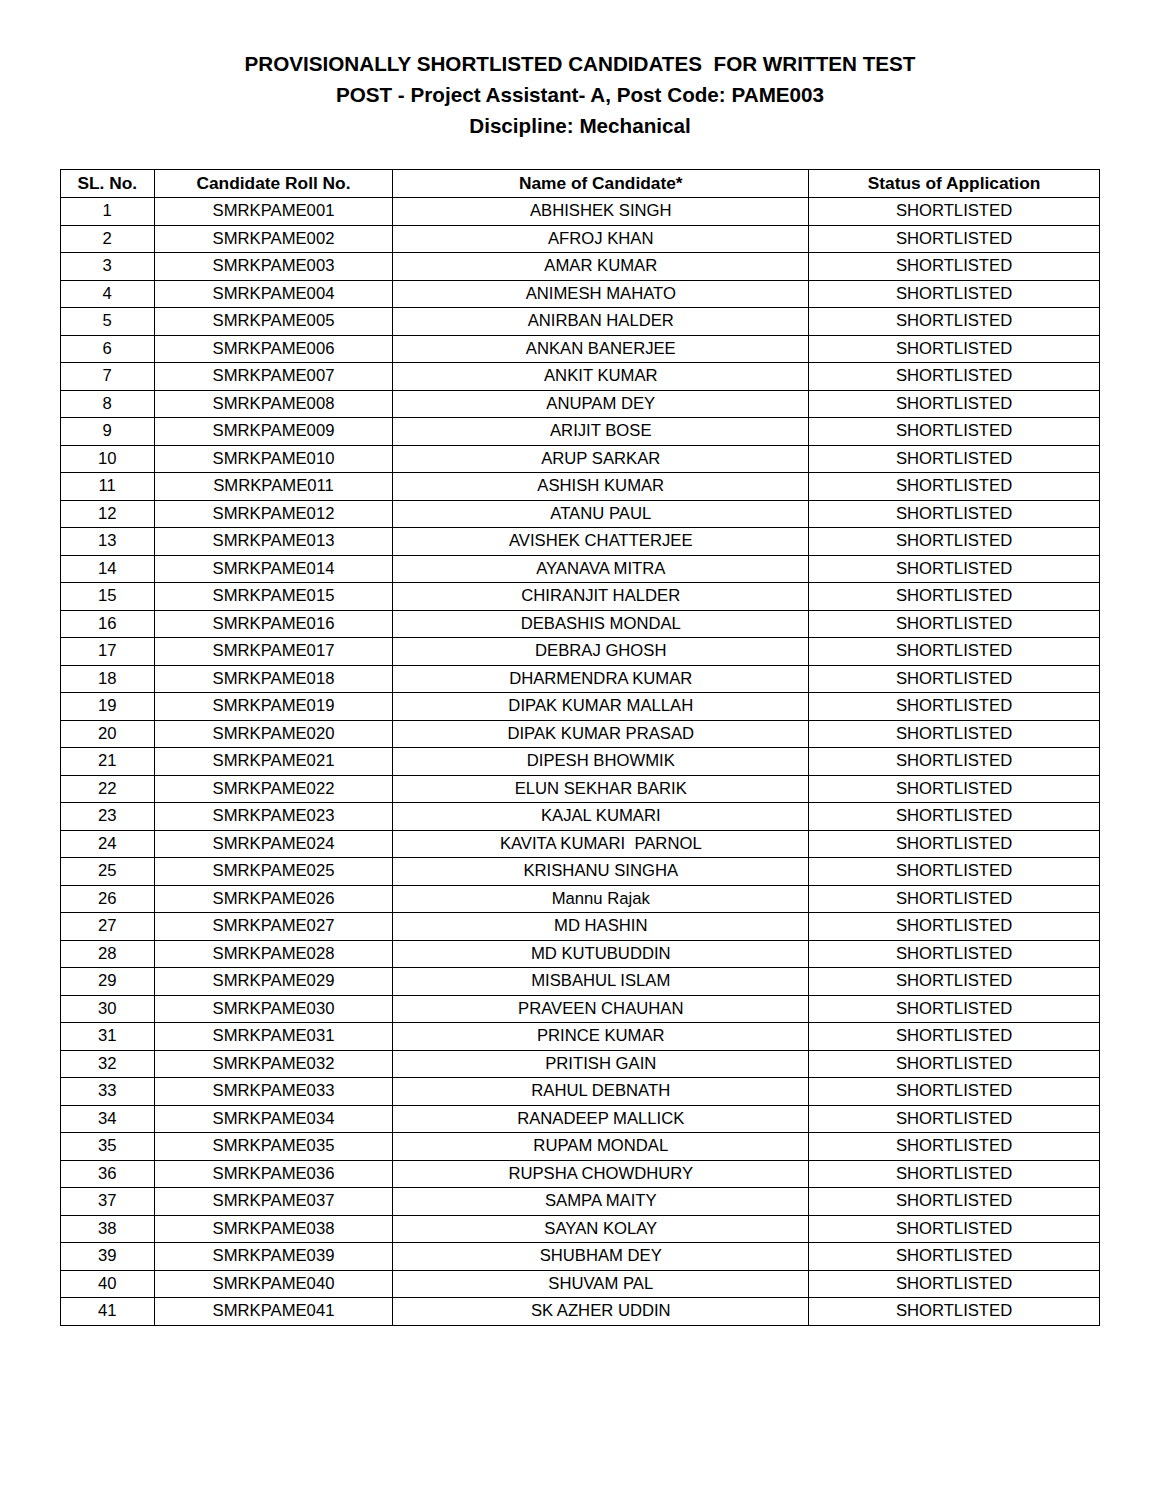PROVISIONALLY SHORTLISTED CANDIDATES FOR WRITTEN TEST
POST - Project Assistant- A, Post Code: PAME003
Discipline: Mechanical
Provisionally shortlisted candidates for written test – Project Assistant-A (PAME003), Mechanical
| SL. No. | Candidate Roll No. | Name of Candidate* | Status of Application |
| --- | --- | --- | --- |
| 1 | SMRKPAME001 | ABHISHEK SINGH | SHORTLISTED |
| 2 | SMRKPAME002 | AFROJ KHAN | SHORTLISTED |
| 3 | SMRKPAME003 | AMAR KUMAR | SHORTLISTED |
| 4 | SMRKPAME004 | ANIMESH MAHATO | SHORTLISTED |
| 5 | SMRKPAME005 | ANIRBAN HALDER | SHORTLISTED |
| 6 | SMRKPAME006 | ANKAN BANERJEE | SHORTLISTED |
| 7 | SMRKPAME007 | ANKIT KUMAR | SHORTLISTED |
| 8 | SMRKPAME008 | ANUPAM DEY | SHORTLISTED |
| 9 | SMRKPAME009 | ARIJIT BOSE | SHORTLISTED |
| 10 | SMRKPAME010 | ARUP SARKAR | SHORTLISTED |
| 11 | SMRKPAME011 | ASHISH KUMAR | SHORTLISTED |
| 12 | SMRKPAME012 | ATANU PAUL | SHORTLISTED |
| 13 | SMRKPAME013 | AVISHEK CHATTERJEE | SHORTLISTED |
| 14 | SMRKPAME014 | AYANAVA MITRA | SHORTLISTED |
| 15 | SMRKPAME015 | CHIRANJIT HALDER | SHORTLISTED |
| 16 | SMRKPAME016 | DEBASHIS MONDAL | SHORTLISTED |
| 17 | SMRKPAME017 | DEBRAJ GHOSH | SHORTLISTED |
| 18 | SMRKPAME018 | DHARMENDRA KUMAR | SHORTLISTED |
| 19 | SMRKPAME019 | DIPAK KUMAR MALLAH | SHORTLISTED |
| 20 | SMRKPAME020 | DIPAK KUMAR PRASAD | SHORTLISTED |
| 21 | SMRKPAME021 | DIPESH BHOWMIK | SHORTLISTED |
| 22 | SMRKPAME022 | ELUN SEKHAR BARIK | SHORTLISTED |
| 23 | SMRKPAME023 | KAJAL KUMARI | SHORTLISTED |
| 24 | SMRKPAME024 | KAVITA KUMARI PARNOL | SHORTLISTED |
| 25 | SMRKPAME025 | KRISHANU SINGHA | SHORTLISTED |
| 26 | SMRKPAME026 | Mannu Rajak | SHORTLISTED |
| 27 | SMRKPAME027 | MD HASHIN | SHORTLISTED |
| 28 | SMRKPAME028 | MD KUTUBUDDIN | SHORTLISTED |
| 29 | SMRKPAME029 | MISBAHUL ISLAM | SHORTLISTED |
| 30 | SMRKPAME030 | PRAVEEN CHAUHAN | SHORTLISTED |
| 31 | SMRKPAME031 | PRINCE KUMAR | SHORTLISTED |
| 32 | SMRKPAME032 | PRITISH GAIN | SHORTLISTED |
| 33 | SMRKPAME033 | RAHUL DEBNATH | SHORTLISTED |
| 34 | SMRKPAME034 | RANADEEP MALLICK | SHORTLISTED |
| 35 | SMRKPAME035 | RUPAM MONDAL | SHORTLISTED |
| 36 | SMRKPAME036 | RUPSHA CHOWDHURY | SHORTLISTED |
| 37 | SMRKPAME037 | SAMPA MAITY | SHORTLISTED |
| 38 | SMRKPAME038 | SAYAN KOLAY | SHORTLISTED |
| 39 | SMRKPAME039 | SHUBHAM DEY | SHORTLISTED |
| 40 | SMRKPAME040 | SHUVAM PAL | SHORTLISTED |
| 41 | SMRKPAME041 | SK AZHER UDDIN | SHORTLISTED |